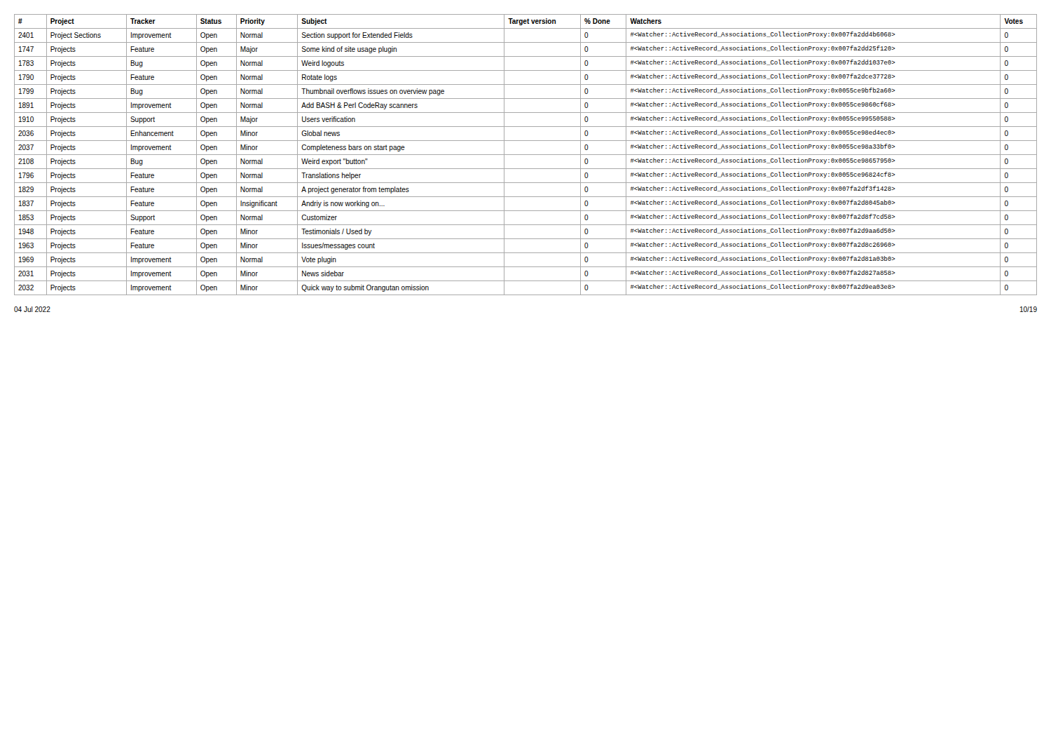| # | Project | Tracker | Status | Priority | Subject | Target version | % Done | Watchers | Votes |
| --- | --- | --- | --- | --- | --- | --- | --- | --- | --- |
| 2401 | Project Sections | Improvement | Open | Normal | Section support for Extended Fields | | 0 | #<Watcher::ActiveRecord_Associations_CollectionProxy:0x007fa2dd4b6068> | 0 |
| 1747 | Projects | Feature | Open | Major | Some kind of site usage plugin | | 0 | #<Watcher::ActiveRecord_Associations_CollectionProxy:0x007fa2dd25f120> | 0 |
| 1783 | Projects | Bug | Open | Normal | Weird logouts | | 0 | #<Watcher::ActiveRecord_Associations_CollectionProxy:0x007fa2dd1037e0> | 0 |
| 1790 | Projects | Feature | Open | Normal | Rotate logs | | 0 | #<Watcher::ActiveRecord_Associations_CollectionProxy:0x007fa2dce37728> | 0 |
| 1799 | Projects | Bug | Open | Normal | Thumbnail overflows issues on overview page | | 0 | #<Watcher::ActiveRecord_Associations_CollectionProxy:0x0055ce9bfb2a60> | 0 |
| 1891 | Projects | Improvement | Open | Normal | Add BASH & Perl CodeRay scanners | | 0 | #<Watcher::ActiveRecord_Associations_CollectionProxy:0x0055ce9860cf68> | 0 |
| 1910 | Projects | Support | Open | Major | Users verification | | 0 | #<Watcher::ActiveRecord_Associations_CollectionProxy:0x0055ce99550588> | 0 |
| 2036 | Projects | Enhancement | Open | Minor | Global news | | 0 | #<Watcher::ActiveRecord_Associations_CollectionProxy:0x0055ce98ed4ec0> | 0 |
| 2037 | Projects | Improvement | Open | Minor | Completeness bars on start page | | 0 | #<Watcher::ActiveRecord_Associations_CollectionProxy:0x0055ce98a33bf0> | 0 |
| 2108 | Projects | Bug | Open | Normal | Weird export "button" | | 0 | #<Watcher::ActiveRecord_Associations_CollectionProxy:0x0055ce98657950> | 0 |
| 1796 | Projects | Feature | Open | Normal | Translations helper | | 0 | #<Watcher::ActiveRecord_Associations_CollectionProxy:0x0055ce96824cf8> | 0 |
| 1829 | Projects | Feature | Open | Normal | A project generator from templates | | 0 | #<Watcher::ActiveRecord_Associations_CollectionProxy:0x007fa2df3f1428> | 0 |
| 1837 | Projects | Feature | Open | Insignificant | Andriy is now working on... | | 0 | #<Watcher::ActiveRecord_Associations_CollectionProxy:0x007fa2d8045ab0> | 0 |
| 1853 | Projects | Support | Open | Normal | Customizer | | 0 | #<Watcher::ActiveRecord_Associations_CollectionProxy:0x007fa2d8f7cd58> | 0 |
| 1948 | Projects | Feature | Open | Minor | Testimonials / Used by | | 0 | #<Watcher::ActiveRecord_Associations_CollectionProxy:0x007fa2d9aa6d50> | 0 |
| 1963 | Projects | Feature | Open | Minor | Issues/messages count | | 0 | #<Watcher::ActiveRecord_Associations_CollectionProxy:0x007fa2d8c26960> | 0 |
| 1969 | Projects | Improvement | Open | Normal | Vote plugin | | 0 | #<Watcher::ActiveRecord_Associations_CollectionProxy:0x007fa2d81a03b0> | 0 |
| 2031 | Projects | Improvement | Open | Minor | News sidebar | | 0 | #<Watcher::ActiveRecord_Associations_CollectionProxy:0x007fa2d827a858> | 0 |
| 2032 | Projects | Improvement | Open | Minor | Quick way to submit Orangutan omission | | 0 | #<Watcher::ActiveRecord_Associations_CollectionProxy:0x007fa2d9ea03e8> | 0 |
04 Jul 2022 10/19